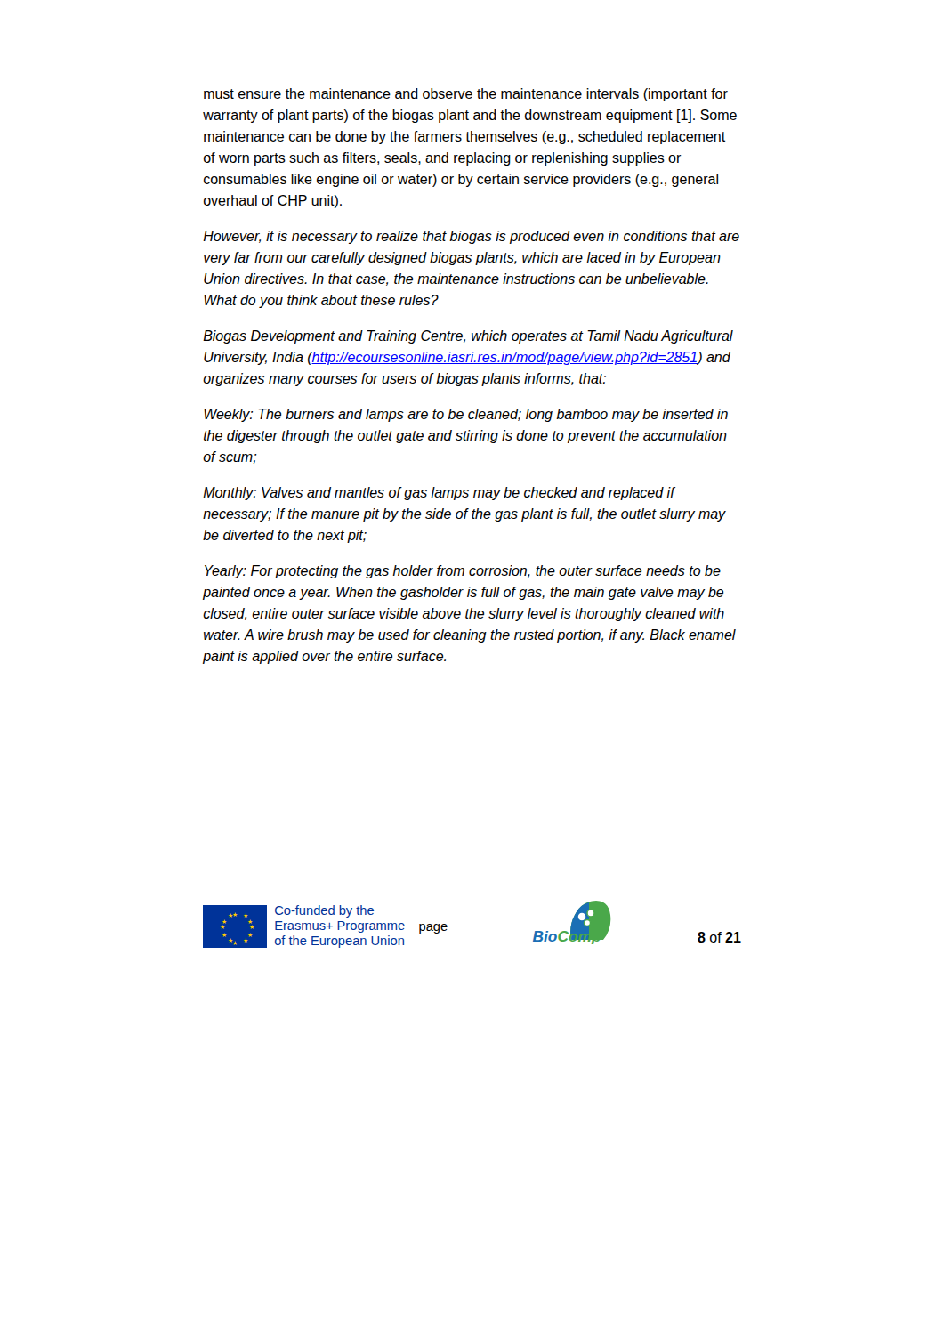must ensure the maintenance and observe the maintenance intervals (important for warranty of plant parts) of the biogas plant and the downstream equipment [1]. Some maintenance can be done by the farmers themselves (e.g., scheduled replacement of worn parts such as filters, seals, and replacing or replenishing supplies or consumables like engine oil or water) or by certain service providers (e.g., general overhaul of CHP unit).
However, it is necessary to realize that biogas is produced even in conditions that are very far from our carefully designed biogas plants, which are laced in by European Union directives. In that case, the maintenance instructions can be unbelievable. What do you think about these rules?
Biogas Development and Training Centre, which operates at Tamil Nadu Agricultural University, India (http://ecoursesonline.iasri.res.in/mod/page/view.php?id=2851) and organizes many courses for users of biogas plants informs, that:
Weekly: The burners and lamps are to be cleaned; long bamboo may be inserted in the digester through the outlet gate and stirring is done to prevent the accumulation of scum;
Monthly: Valves and mantles of gas lamps may be checked and replaced if necessary; If the manure pit by the side of the gas plant is full, the outlet slurry may be diverted to the next pit;
Yearly: For protecting the gas holder from corrosion, the outer surface needs to be painted once a year. When the gasholder is full of gas, the main gate valve may be closed, entire outer surface visible above the slurry level is thoroughly cleaned with water. A wire brush may be used for cleaning the rusted portion, if any. Black enamel paint is applied over the entire surface.
★ ★ ★ ★ ★ ★ ★ ★ ★ ★ ★ ★
Co-funded by the
Erasmus+ Programme
of the European Union
page
BioComp
8 of 21